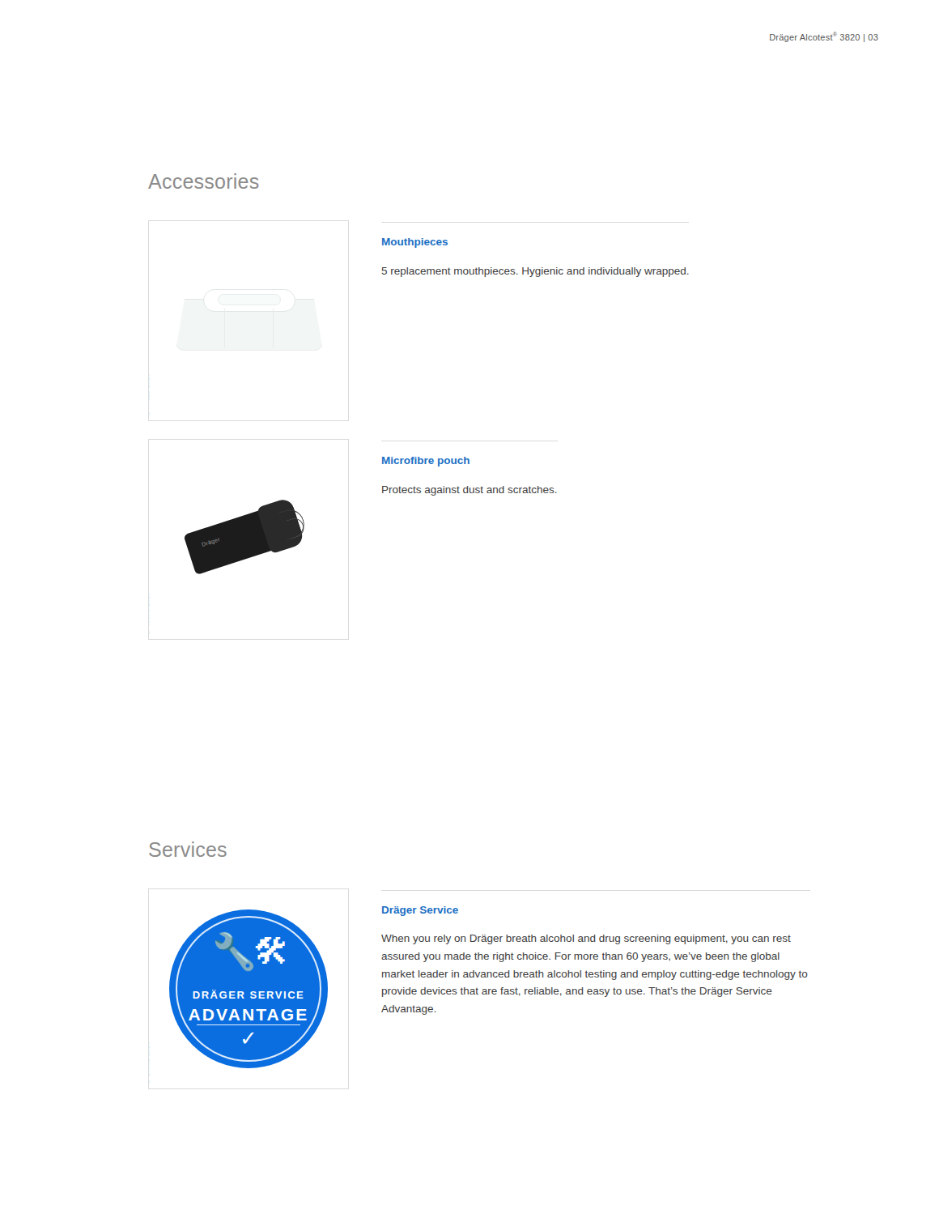Dräger Alcotest® 3820 | 03
Accessories
D-44820-2015
Mouthpieces
5 replacement mouthpieces. Hygienic and individually wrapped.
Dräger
D-45503-2015
Microfibre pouch
Protects against dust and scratches.
Services
🔧🛠
DRÄGER SERVICE
ADVANTAGE
✓
D-19092-2016
Dräger Service
When you rely on Dräger breath alcohol and drug screening equipment, you can rest assured you made the right choice. For more than 60 years, we’ve been the global market leader in advanced breath alcohol testing and employ cutting-edge technology to provide devices that are fast, reliable, and easy to use. That’s the Dräger Service Advantage.